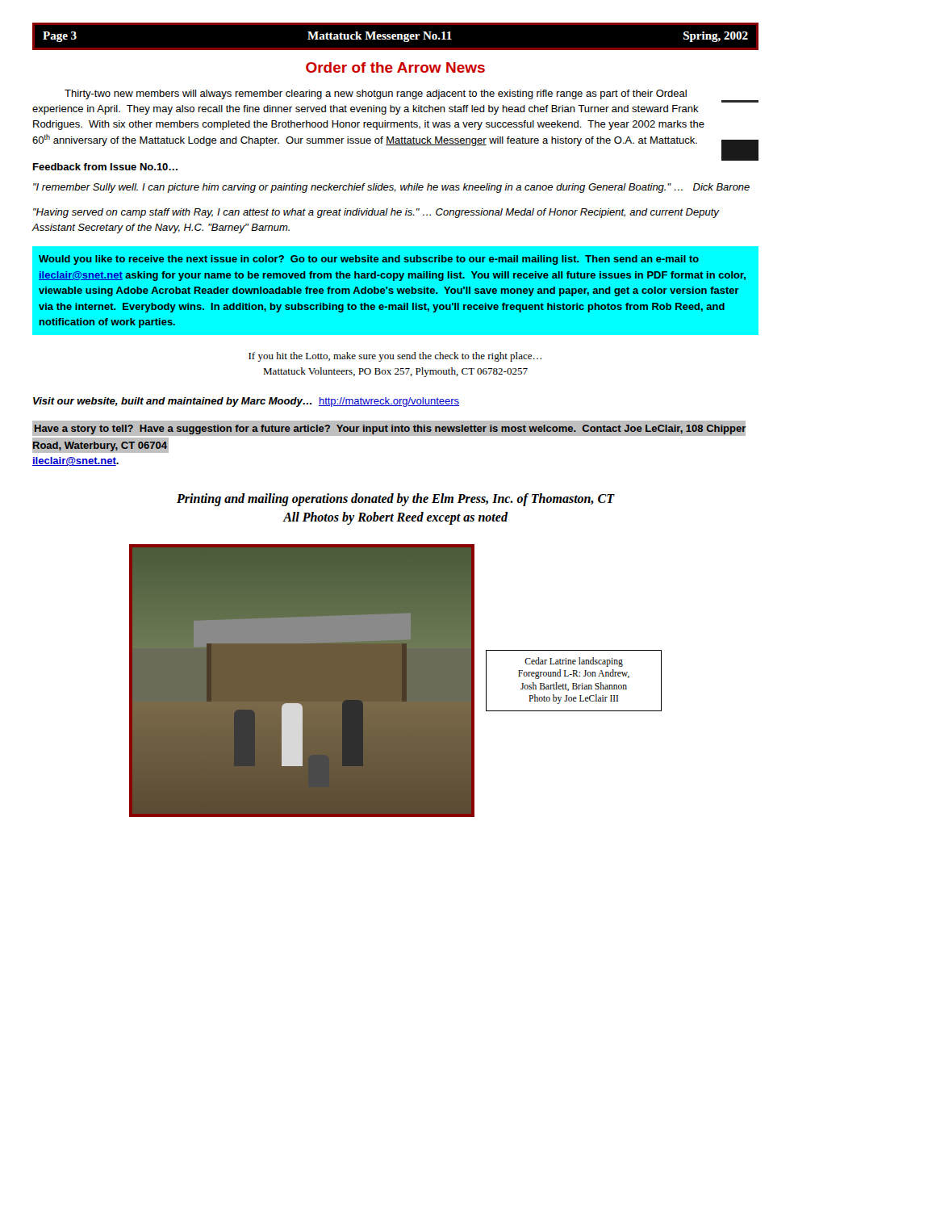Page 3 Mattatuck Messenger No.11 Spring, 2002
Order of the Arrow News
Thirty-two new members will always remember clearing a new shotgun range adjacent to the existing rifle range as part of their Ordeal experience in April. They may also recall the fine dinner served that evening by a kitchen staff led by head chef Brian Turner and steward Frank Rodrigues. With six other members completed the Brotherhood Honor requirments, it was a very successful weekend. The year 2002 marks the 60th anniversary of the Mattatuck Lodge and Chapter. Our summer issue of Mattatuck Messenger will feature a history of the O.A. at Mattatuck.
Feedback from Issue No.10…
"I remember Sully well. I can picture him carving or painting neckerchief slides, while he was kneeling in a canoe during General Boating." … Dick Barone
"Having served on camp staff with Ray, I can attest to what a great individual he is." … Congressional Medal of Honor Recipient, and current Deputy Assistant Secretary of the Navy, H.C. "Barney" Barnum.
Would you like to receive the next issue in color? Go to our website and subscribe to our e-mail mailing list. Then send an e-mail to ileclair@snet.net asking for your name to be removed from the hard-copy mailing list. You will receive all future issues in PDF format in color, viewable using Adobe Acrobat Reader downloadable free from Adobe's website. You'll save money and paper, and get a color version faster via the internet. Everybody wins. In addition, by subscribing to the e-mail list, you'll receive frequent historic photos from Rob Reed, and notification of work parties.
If you hit the Lotto, make sure you send the check to the right place…
Mattatuck Volunteers, PO Box 257, Plymouth, CT 06782-0257
Visit our website, built and maintained by Marc Moody… http://matwreck.org/volunteers
Have a story to tell? Have a suggestion for a future article? Your input into this newsletter is most welcome. Contact Joe LeClair, 108 Chipper Road, Waterbury, CT 06704
ileclair@snet.net.
Printing and mailing operations donated by the Elm Press, Inc. of Thomaston, CT
All Photos by Robert Reed except as noted
Cedar Latrine landscaping
Foreground L-R: Jon Andrew,
Josh Bartlett, Brian Shannon
Photo by Joe LeClair III